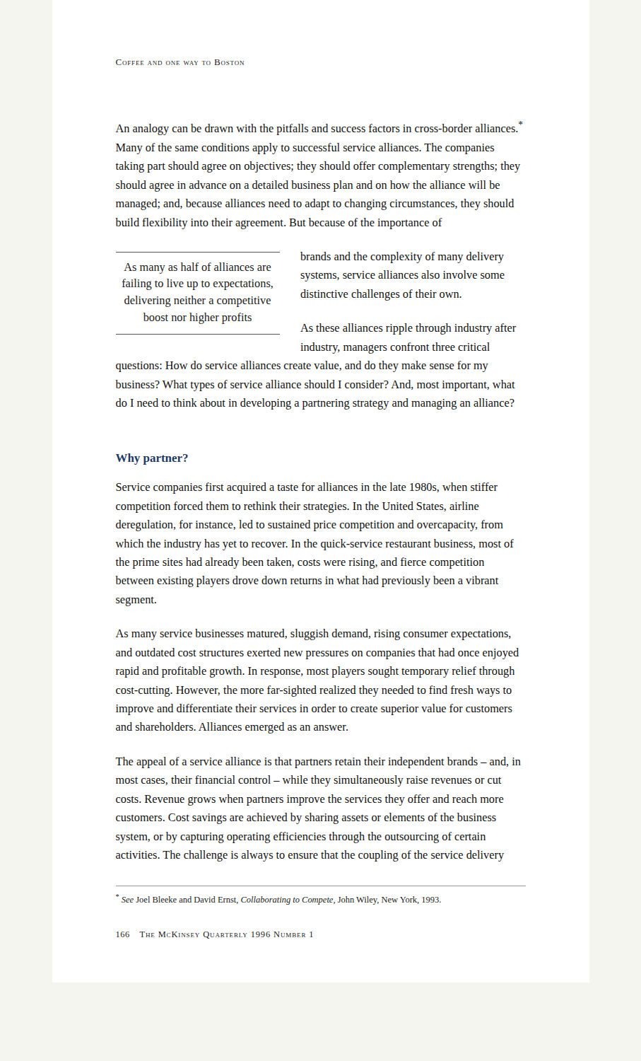Coffee and one way to Boston
An analogy can be drawn with the pitfalls and success factors in cross-border alliances.* Many of the same conditions apply to successful service alliances. The companies taking part should agree on objectives; they should offer complementary strengths; they should agree in advance on a detailed business plan and on how the alliance will be managed; and, because alliances need to adapt to changing circumstances, they should build flexibility into their agreement. But because of the importance of
As many as half of alliances are failing to live up to expectations, delivering neither a competitive boost nor higher profits
brands and the complexity of many delivery systems, service alliances also involve some distinctive challenges of their own.
As these alliances ripple through industry after industry, managers confront three critical questions: How do service alliances create value, and do they make sense for my business? What types of service alliance should I consider? And, most important, what do I need to think about in developing a partnering strategy and managing an alliance?
Why partner?
Service companies first acquired a taste for alliances in the late 1980s, when stiffer competition forced them to rethink their strategies. In the United States, airline deregulation, for instance, led to sustained price competition and overcapacity, from which the industry has yet to recover. In the quick-service restaurant business, most of the prime sites had already been taken, costs were rising, and fierce competition between existing players drove down returns in what had previously been a vibrant segment.
As many service businesses matured, sluggish demand, rising consumer expectations, and outdated cost structures exerted new pressures on companies that had once enjoyed rapid and profitable growth. In response, most players sought temporary relief through cost-cutting. However, the more far-sighted realized they needed to find fresh ways to improve and differentiate their services in order to create superior value for customers and shareholders. Alliances emerged as an answer.
The appeal of a service alliance is that partners retain their independent brands – and, in most cases, their financial control – while they simultaneously raise revenues or cut costs. Revenue grows when partners improve the services they offer and reach more customers. Cost savings are achieved by sharing assets or elements of the business system, or by capturing operating efficiencies through the outsourcing of certain activities. The challenge is always to ensure that the coupling of the service delivery
* See Joel Bleeke and David Ernst, Collaborating to Compete, John Wiley, New York, 1993.
166 The McKinsey Quarterly 1996 Number 1